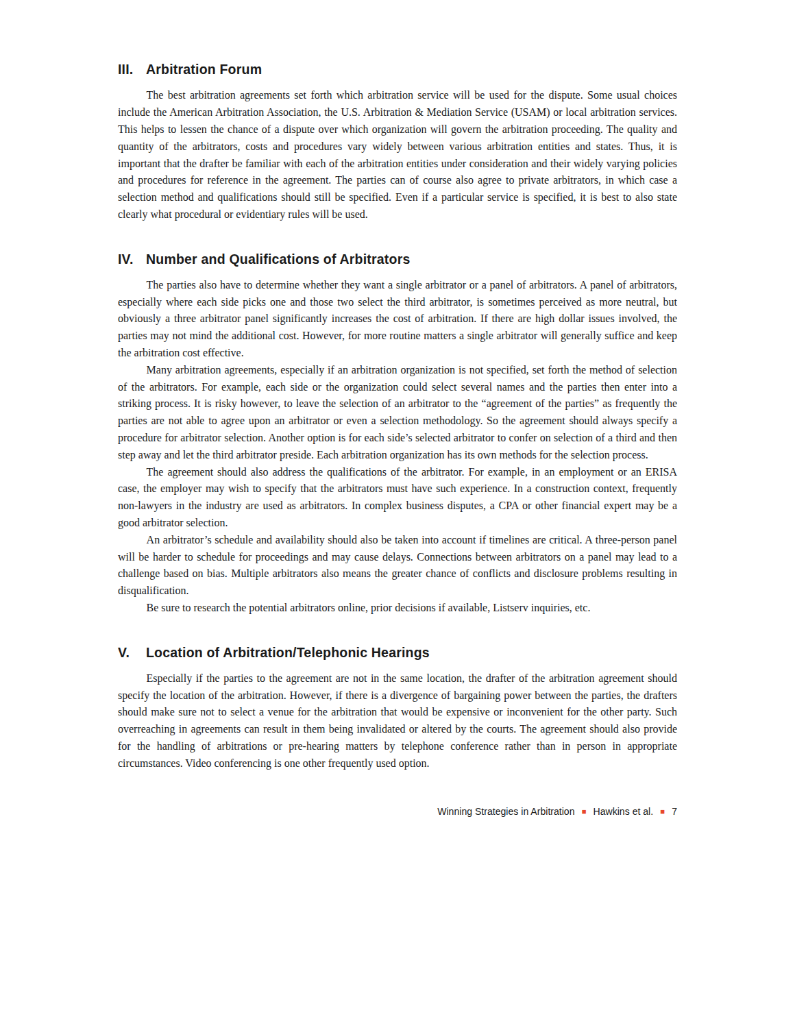III. Arbitration Forum
The best arbitration agreements set forth which arbitration service will be used for the dispute. Some usual choices include the American Arbitration Association, the U.S. Arbitration & Mediation Service (USAM) or local arbitration services. This helps to lessen the chance of a dispute over which organization will govern the arbitration proceeding. The quality and quantity of the arbitrators, costs and procedures vary widely between various arbitration entities and states. Thus, it is important that the drafter be familiar with each of the arbitration entities under consideration and their widely varying policies and procedures for reference in the agreement. The parties can of course also agree to private arbitrators, in which case a selection method and qualifications should still be specified. Even if a particular service is specified, it is best to also state clearly what procedural or evidentiary rules will be used.
IV. Number and Qualifications of Arbitrators
The parties also have to determine whether they want a single arbitrator or a panel of arbitrators. A panel of arbitrators, especially where each side picks one and those two select the third arbitrator, is sometimes perceived as more neutral, but obviously a three arbitrator panel significantly increases the cost of arbitration. If there are high dollar issues involved, the parties may not mind the additional cost. However, for more routine matters a single arbitrator will generally suffice and keep the arbitration cost effective.
Many arbitration agreements, especially if an arbitration organization is not specified, set forth the method of selection of the arbitrators. For example, each side or the organization could select several names and the parties then enter into a striking process. It is risky however, to leave the selection of an arbitrator to the “agreement of the parties” as frequently the parties are not able to agree upon an arbitrator or even a selection methodology. So the agreement should always specify a procedure for arbitrator selection. Another option is for each side’s selected arbitrator to confer on selection of a third and then step away and let the third arbitrator preside. Each arbitration organization has its own methods for the selection process.
The agreement should also address the qualifications of the arbitrator. For example, in an employment or an ERISA case, the employer may wish to specify that the arbitrators must have such experience. In a construction context, frequently non-lawyers in the industry are used as arbitrators. In complex business disputes, a CPA or other financial expert may be a good arbitrator selection.
An arbitrator’s schedule and availability should also be taken into account if timelines are critical. A three-person panel will be harder to schedule for proceedings and may cause delays. Connections between arbitrators on a panel may lead to a challenge based on bias. Multiple arbitrators also means the greater chance of conflicts and disclosure problems resulting in disqualification.
Be sure to research the potential arbitrators online, prior decisions if available, Listserv inquiries, etc.
V. Location of Arbitration/Telephonic Hearings
Especially if the parties to the agreement are not in the same location, the drafter of the arbitration agreement should specify the location of the arbitration. However, if there is a divergence of bargaining power between the parties, the drafters should make sure not to select a venue for the arbitration that would be expensive or inconvenient for the other party. Such overreaching in agreements can result in them being invalidated or altered by the courts. The agreement should also provide for the handling of arbitrations or pre-hearing matters by telephone conference rather than in person in appropriate circumstances. Video conferencing is one other frequently used option.
Winning Strategies in Arbitration ■ Hawkins et al. ■ 7